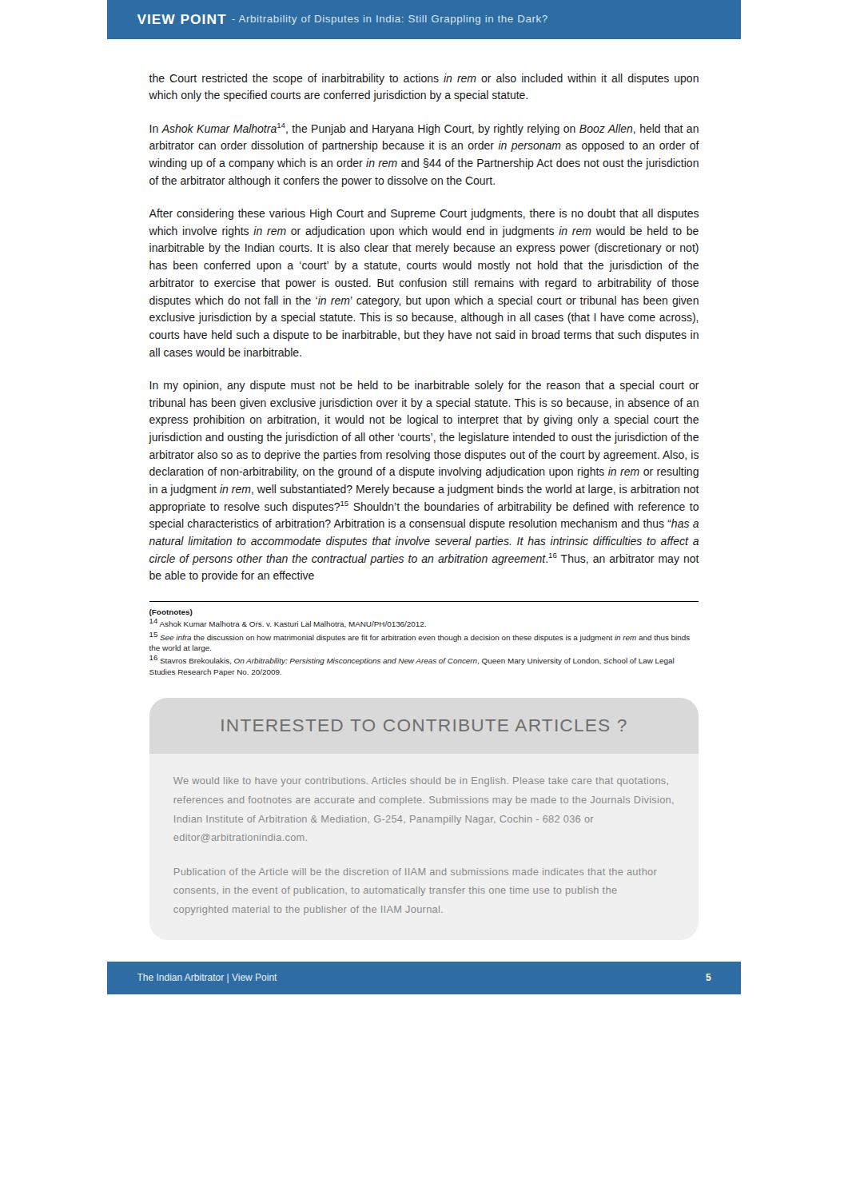VIEW POINT - Arbitrability of Disputes in India: Still Grappling in the Dark?
the Court restricted the scope of inarbitrability to actions in rem or also included within it all disputes upon which only the specified courts are conferred jurisdiction by a special statute.
In Ashok Kumar Malhotra14, the Punjab and Haryana High Court, by rightly relying on Booz Allen, held that an arbitrator can order dissolution of partnership because it is an order in personam as opposed to an order of winding up of a company which is an order in rem and §44 of the Partnership Act does not oust the jurisdiction of the arbitrator although it confers the power to dissolve on the Court.
After considering these various High Court and Supreme Court judgments, there is no doubt that all disputes which involve rights in rem or adjudication upon which would end in judgments in rem would be held to be inarbitrable by the Indian courts. It is also clear that merely because an express power (discretionary or not) has been conferred upon a ‘court’ by a statute, courts would mostly not hold that the jurisdiction of the arbitrator to exercise that power is ousted. But confusion still remains with regard to arbitrability of those disputes which do not fall in the ‘in rem’ category, but upon which a special court or tribunal has been given exclusive jurisdiction by a special statute. This is so because, although in all cases (that I have come across), courts have held such a dispute to be inarbitrable, but they have not said in broad terms that such disputes in all cases would be inarbitrable.
In my opinion, any dispute must not be held to be inarbitrable solely for the reason that a special court or tribunal has been given exclusive jurisdiction over it by a special statute. This is so because, in absence of an express prohibition on arbitration, it would not be logical to interpret that by giving only a special court the jurisdiction and ousting the jurisdiction of all other ‘courts’, the legislature intended to oust the jurisdiction of the arbitrator also so as to deprive the parties from resolving those disputes out of the court by agreement. Also, is declaration of non-arbitrability, on the ground of a dispute involving adjudication upon rights in rem or resulting in a judgment in rem, well substantiated? Merely because a judgment binds the world at large, is arbitration not appropriate to resolve such disputes?15 Shouldn’t the boundaries of arbitrability be defined with reference to special characteristics of arbitration? Arbitration is a consensual dispute resolution mechanism and thus “has a natural limitation to accommodate disputes that involve several parties. It has intrinsic difficulties to affect a circle of persons other than the contractual parties to an arbitration agreement.16 Thus, an arbitrator may not be able to provide for an effective
(Footnotes)
14 Ashok Kumar Malhotra & Ors. v. Kasturi Lal Malhotra, MANU/PH/0136/2012.
15 See infra the discussion on how matrimonial disputes are fit for arbitration even though a decision on these disputes is a judgment in rem and thus binds the world at large.
16 Stavros Brekoulakis, On Arbitrability: Persisting Misconceptions and New Areas of Concern, Queen Mary University of London, School of Law Legal Studies Research Paper No. 20/2009.
INTERESTED TO CONTRIBUTE ARTICLES ?
We would like to have your contributions. Articles should be in English. Please take care that quotations, references and footnotes are accurate and complete. Submissions may be made to the Journals Division, Indian Institute of Arbitration & Mediation, G-254, Panampilly Nagar, Cochin - 682 036 or editor@arbitrationindia.com.
Publication of the Article will be the discretion of IIAM and submissions made indicates that the author consents, in the event of publication, to automatically transfer this one time use to publish the copyrighted material to the publisher of the IIAM Journal.
The Indian Arbitrator | View Point 5